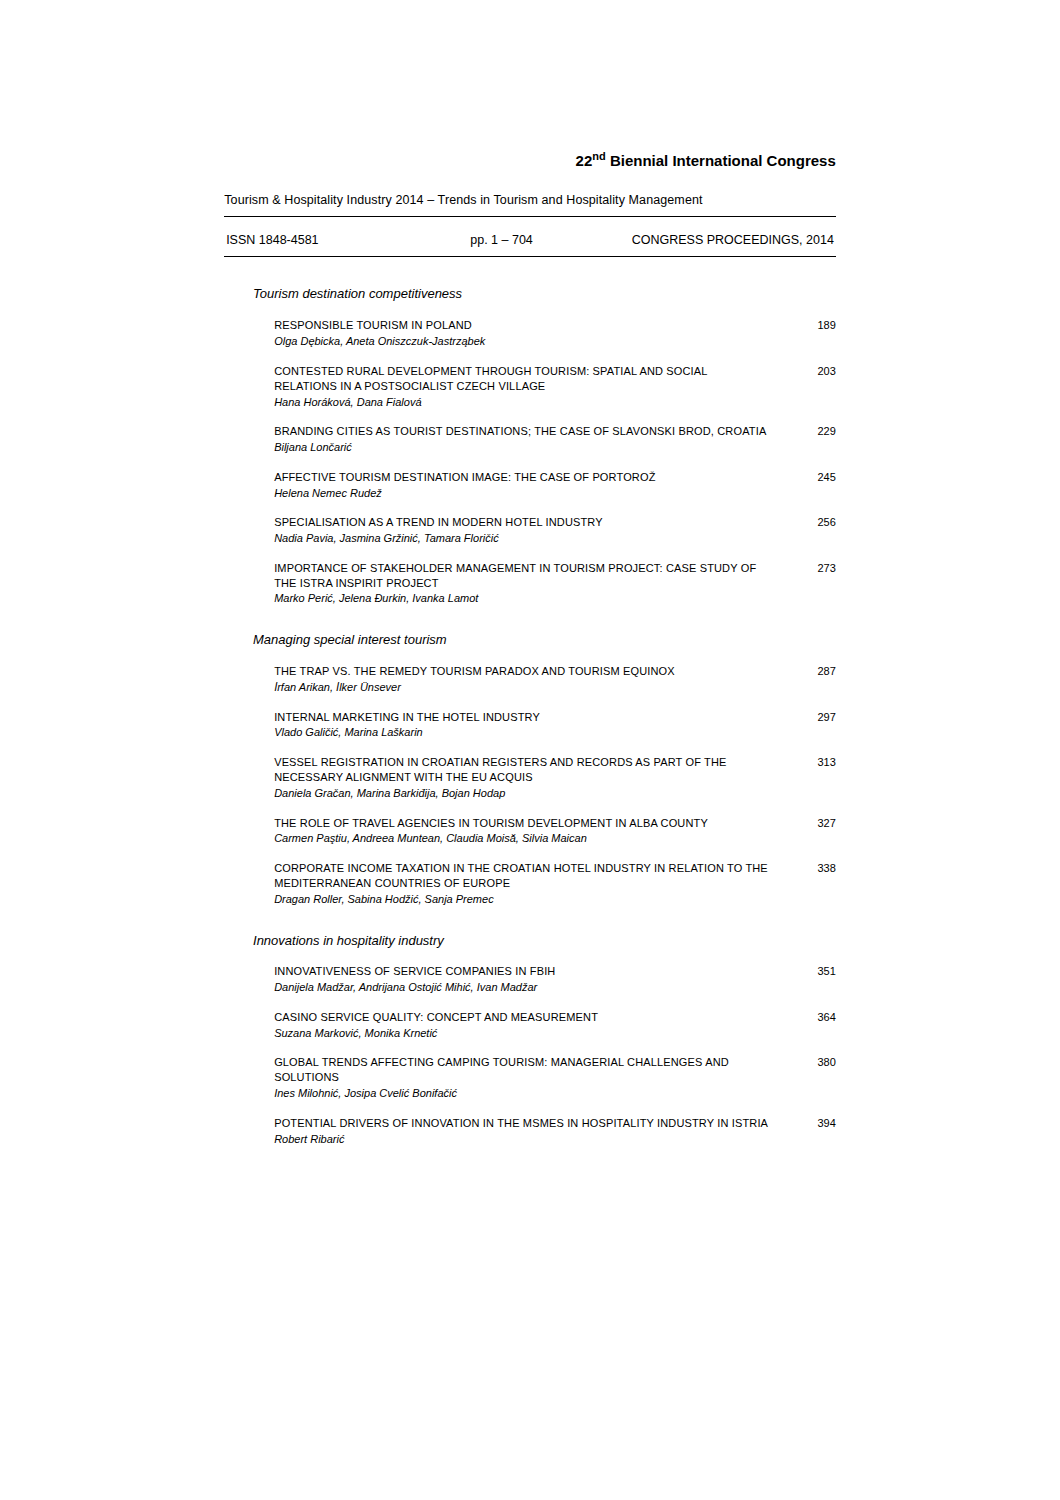22nd Biennial International Congress
Tourism & Hospitality Industry 2014 – Trends in Tourism and Hospitality Management
ISSN 1848-4581
pp. 1 – 704
CONGRESS PROCEEDINGS, 2014
Tourism destination competitiveness
Responsible tourism in Poland
Olga Dębicka, Aneta Oniszczuk-Jastrząbek
189
Contested rural development through tourism: spatial and social relations in a postsocialist Czech village
Hana Horáková, Dana Fialová
203
Branding cities as tourist destinations; the case of Slavonski Brod, Croatia
Biljana Lončarić
229
Affective tourism destination image: the case of Portorož
Helena Nemec Rudež
245
Specialisation as a trend in modern hotel industry
Nadia Pavia, Jasmina Gržinić, Tamara Floričić
256
Importance of stakeholder management in tourism project: case study of the Istra Inspirit project
Marko Perić, Jelena Đurkin, Ivanka Lamot
273
Managing special interest tourism
The trap vs. the remedy tourism paradox and tourism equinox
İrfan Arikan, İlker Ünsever
287
Internal marketing in the hotel industry
Vlado Galičić, Marina Laškarin
297
Vessel registration in Croatian registers and records as part of the necessary alignment with the EU acquis
Daniela Gračan, Marina Barkiđija, Bojan Hodap
313
The role of travel agencies in tourism development in Alba County
Carmen Paştiu, Andreea Muntean, Claudia Moisă, Silvia Maican
327
Corporate income taxation in the Croatian hotel industry in relation to the Mediterranean countries of Europe
Dragan Roller, Sabina Hodžić, Sanja Premec
338
Innovations in hospitality industry
Innovativeness of service companies in FBiH
Danijela Madžar, Andrijana Ostojić Mihić, Ivan Madžar
351
Casino service quality: concept and measurement
Suzana Marković, Monika Krnetić
364
Global trends affecting camping tourism: managerial challenges and solutions
Ines Milohnić, Josipa Cvelić Bonifačić
380
Potential drivers of innovation in the MSMEs in hospitality industry in Istria
Robert Ribarić
394